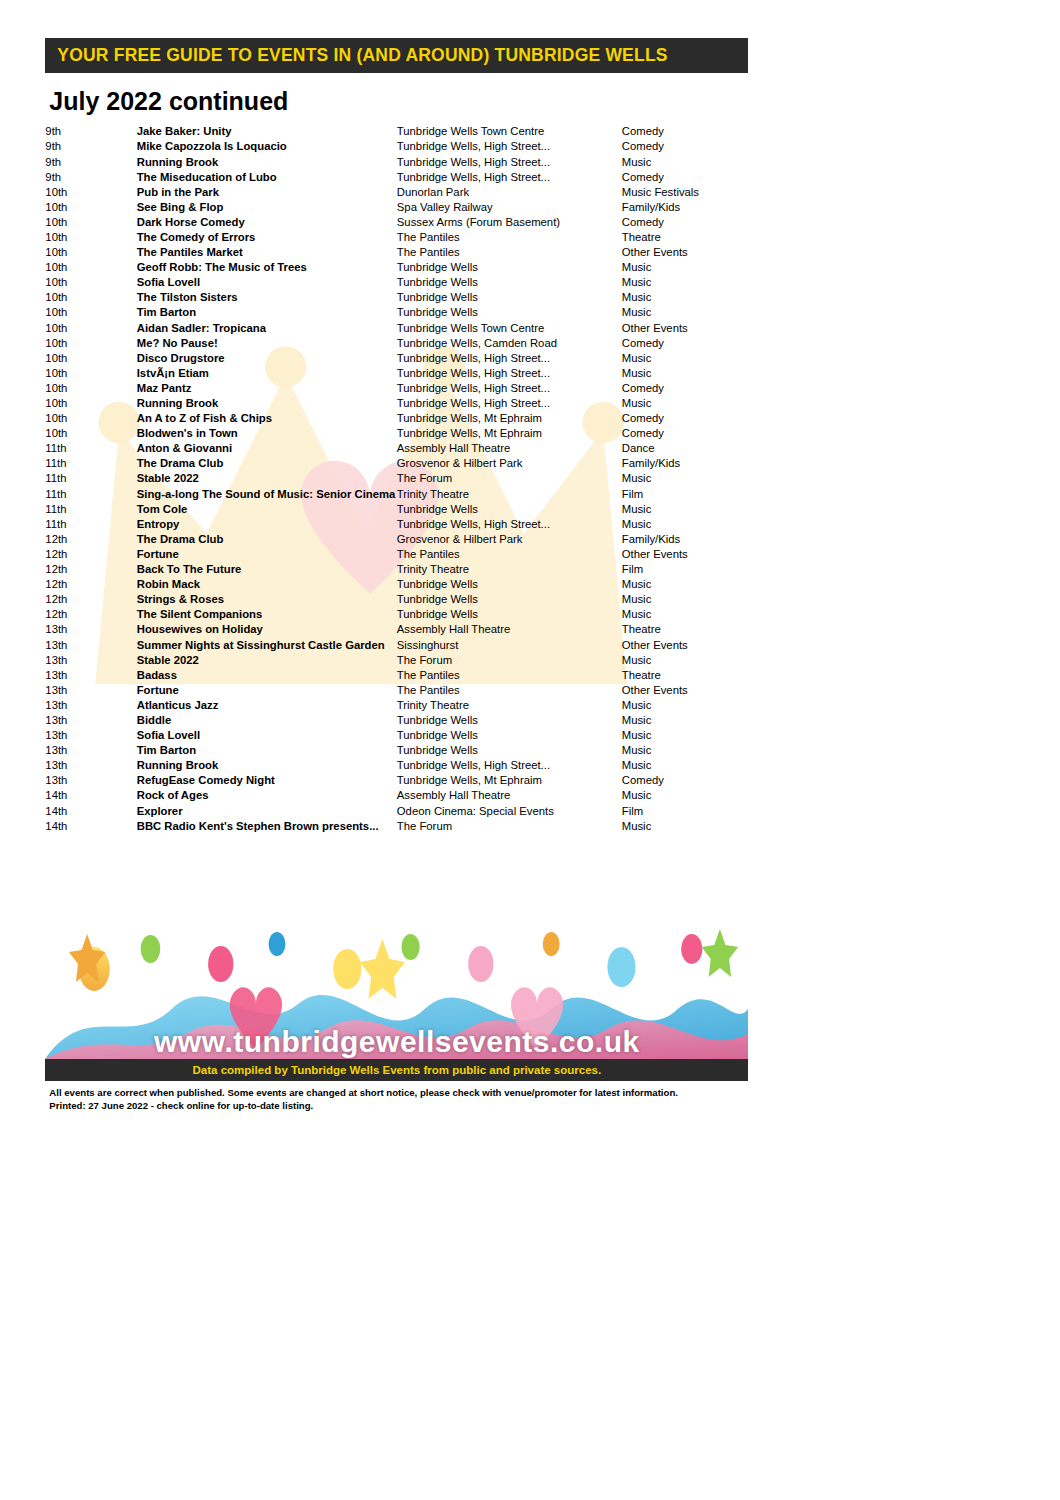YOUR FREE GUIDE TO EVENTS IN (AND AROUND) TUNBRIDGE WELLS
July 2022 continued
| 9th | Jake Baker: Unity | Tunbridge Wells Town Centre | Comedy |
| 9th | Mike Capozzola Is Loquacio | Tunbridge Wells, High Street... | Comedy |
| 9th | Running Brook | Tunbridge Wells, High Street... | Music |
| 9th | The Miseducation of Lubo | Tunbridge Wells, High Street... | Comedy |
| 10th | Pub in the Park | Dunorlan Park | Music Festivals |
| 10th | See Bing & Flop | Spa Valley Railway | Family/Kids |
| 10th | Dark Horse Comedy | Sussex Arms (Forum Basement) | Comedy |
| 10th | The Comedy of Errors | The Pantiles | Theatre |
| 10th | The Pantiles Market | The Pantiles | Other Events |
| 10th | Geoff Robb: The Music of Trees | Tunbridge Wells | Music |
| 10th | Sofia Lovell | Tunbridge Wells | Music |
| 10th | The Tilston Sisters | Tunbridge Wells | Music |
| 10th | Tim Barton | Tunbridge Wells | Music |
| 10th | Aidan Sadler: Tropicana | Tunbridge Wells Town Centre | Other Events |
| 10th | Me? No Pause! | Tunbridge Wells, Camden Road | Comedy |
| 10th | Disco Drugstore | Tunbridge Wells, High Street... | Music |
| 10th | IstvÃ¡n Etiam | Tunbridge Wells, High Street... | Music |
| 10th | Maz Pantz | Tunbridge Wells, High Street... | Comedy |
| 10th | Running Brook | Tunbridge Wells, High Street... | Music |
| 10th | An A to Z of Fish & Chips | Tunbridge Wells, Mt Ephraim | Comedy |
| 10th | Blodwen's in Town | Tunbridge Wells, Mt Ephraim | Comedy |
| 11th | Anton & Giovanni | Assembly Hall Theatre | Dance |
| 11th | The Drama Club | Grosvenor & Hilbert Park | Family/Kids |
| 11th | Stable 2022 | The Forum | Music |
| 11th | Sing-a-long The Sound of Music: Senior Cinema | Trinity Theatre | Film |
| 11th | Tom Cole | Tunbridge Wells | Music |
| 11th | Entropy | Tunbridge Wells, High Street... | Music |
| 12th | The Drama Club | Grosvenor & Hilbert Park | Family/Kids |
| 12th | Fortune | The Pantiles | Other Events |
| 12th | Back To The Future | Trinity Theatre | Film |
| 12th | Robin Mack | Tunbridge Wells | Music |
| 12th | Strings & Roses | Tunbridge Wells | Music |
| 12th | The Silent Companions | Tunbridge Wells | Music |
| 13th | Housewives on Holiday | Assembly Hall Theatre | Theatre |
| 13th | Summer Nights at Sissinghurst Castle Garden | Sissinghurst | Other Events |
| 13th | Stable 2022 | The Forum | Music |
| 13th | Badass | The Pantiles | Theatre |
| 13th | Fortune | The Pantiles | Other Events |
| 13th | Atlanticus Jazz | Trinity Theatre | Music |
| 13th | Biddle | Tunbridge Wells | Music |
| 13th | Sofia Lovell | Tunbridge Wells | Music |
| 13th | Tim Barton | Tunbridge Wells | Music |
| 13th | Running Brook | Tunbridge Wells, High Street... | Music |
| 13th | RefugEase Comedy Night | Tunbridge Wells, Mt Ephraim | Comedy |
| 14th | Rock of Ages | Assembly Hall Theatre | Music |
| 14th | Explorer | Odeon Cinema: Special Events | Film |
| 14th | BBC Radio Kent's Stephen Brown presents... | The Forum | Music |
www.tunbridgewellsevents.co.uk
Data compiled by Tunbridge Wells Events from public and private sources.
All events are correct when published. Some events are changed at short notice, please check with venue/promoter for latest information.
Printed: 27 June 2022 - check online for up-to-date listing.